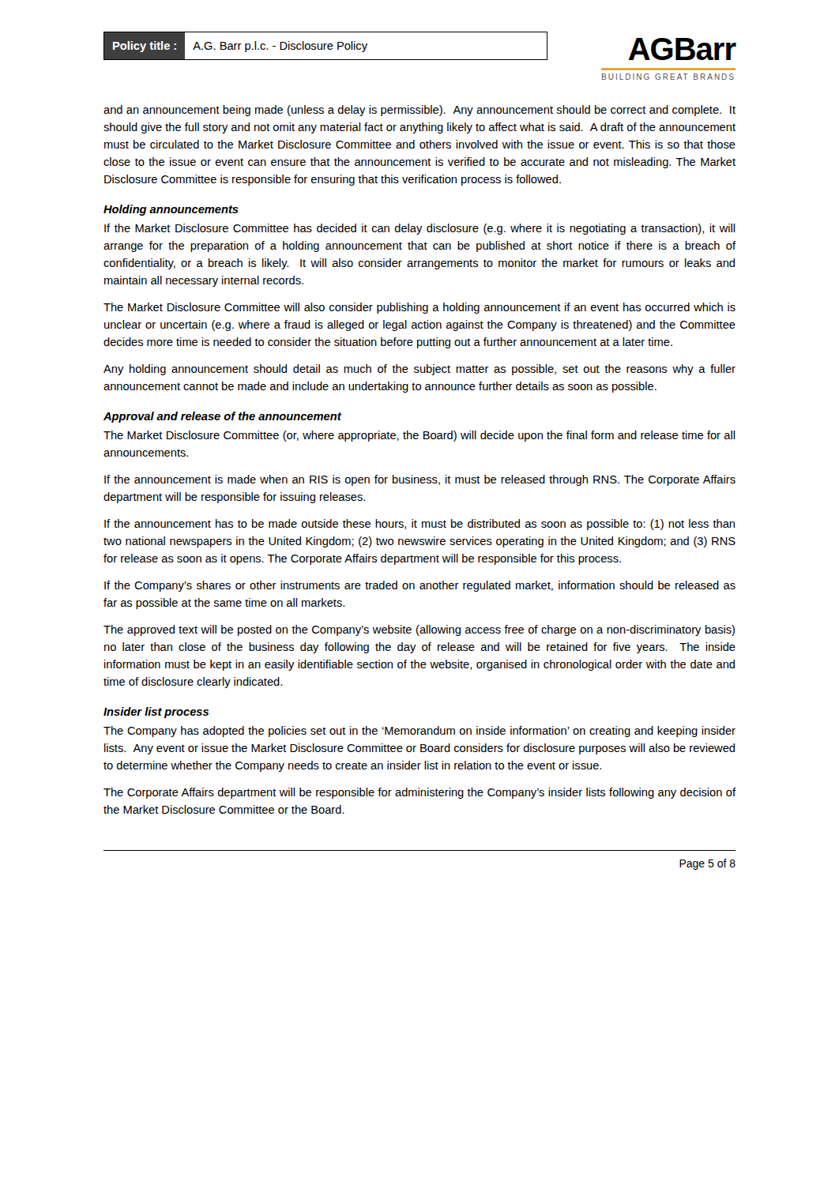Policy title :
A.G. Barr p.l.c. - Disclosure Policy
AG Barr
BUILDING GREAT BRANDS
and an announcement being made (unless a delay is permissible). Any announcement should be correct and complete. It should give the full story and not omit any material fact or anything likely to affect what is said. A draft of the announcement must be circulated to the Market Disclosure Committee and others involved with the issue or event. This is so that those close to the issue or event can ensure that the announcement is verified to be accurate and not misleading. The Market Disclosure Committee is responsible for ensuring that this verification process is followed.
Holding announcements
If the Market Disclosure Committee has decided it can delay disclosure (e.g. where it is negotiating a transaction), it will arrange for the preparation of a holding announcement that can be published at short notice if there is a breach of confidentiality, or a breach is likely. It will also consider arrangements to monitor the market for rumours or leaks and maintain all necessary internal records.
The Market Disclosure Committee will also consider publishing a holding announcement if an event has occurred which is unclear or uncertain (e.g. where a fraud is alleged or legal action against the Company is threatened) and the Committee decides more time is needed to consider the situation before putting out a further announcement at a later time.
Any holding announcement should detail as much of the subject matter as possible, set out the reasons why a fuller announcement cannot be made and include an undertaking to announce further details as soon as possible.
Approval and release of the announcement
The Market Disclosure Committee (or, where appropriate, the Board) will decide upon the final form and release time for all announcements.
If the announcement is made when an RIS is open for business, it must be released through RNS. The Corporate Affairs department will be responsible for issuing releases.
If the announcement has to be made outside these hours, it must be distributed as soon as possible to: (1) not less than two national newspapers in the United Kingdom; (2) two newswire services operating in the United Kingdom; and (3) RNS for release as soon as it opens. The Corporate Affairs department will be responsible for this process.
If the Company’s shares or other instruments are traded on another regulated market, information should be released as far as possible at the same time on all markets.
The approved text will be posted on the Company’s website (allowing access free of charge on a non-discriminatory basis) no later than close of the business day following the day of release and will be retained for five years. The inside information must be kept in an easily identifiable section of the website, organised in chronological order with the date and time of disclosure clearly indicated.
Insider list process
The Company has adopted the policies set out in the ‘Memorandum on inside information’ on creating and keeping insider lists. Any event or issue the Market Disclosure Committee or Board considers for disclosure purposes will also be reviewed to determine whether the Company needs to create an insider list in relation to the event or issue.
The Corporate Affairs department will be responsible for administering the Company’s insider lists following any decision of the Market Disclosure Committee or the Board.
Page 5 of 8